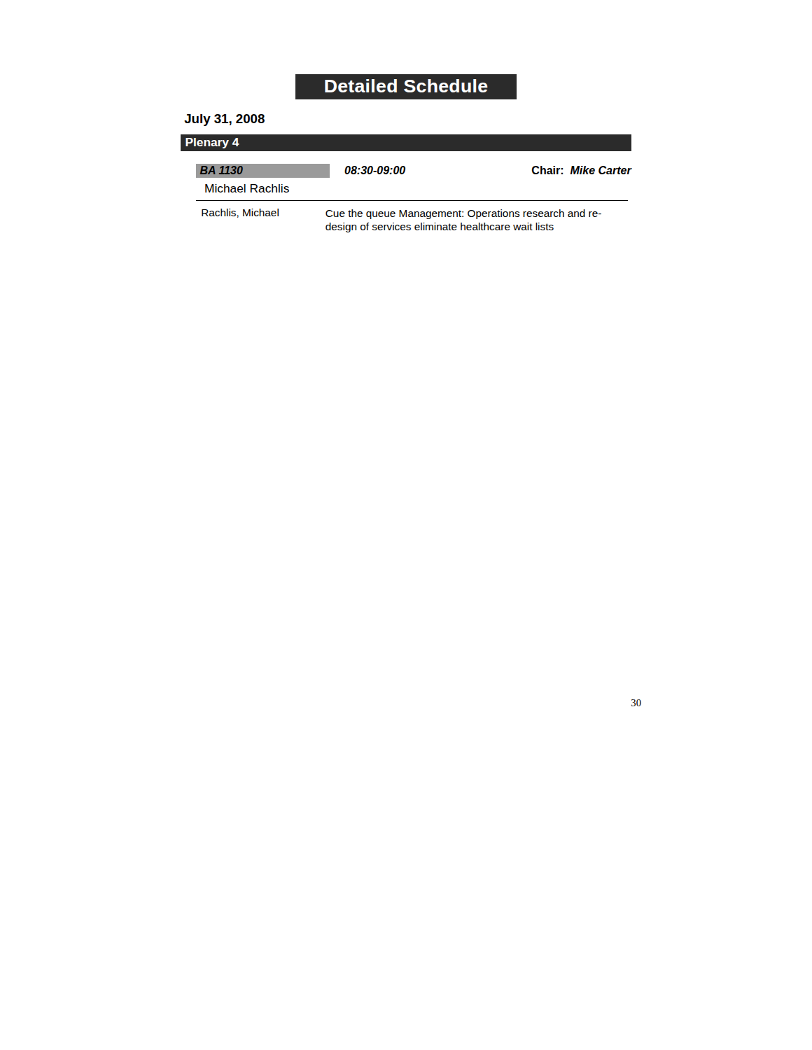Detailed Schedule
July 31, 2008
Plenary 4
BA 1130
08:30-09:00
Chair: Mike Carter
Michael Rachlis
Rachlis, Michael
Cue the queue Management: Operations research and re-design of services eliminate healthcare wait lists
30